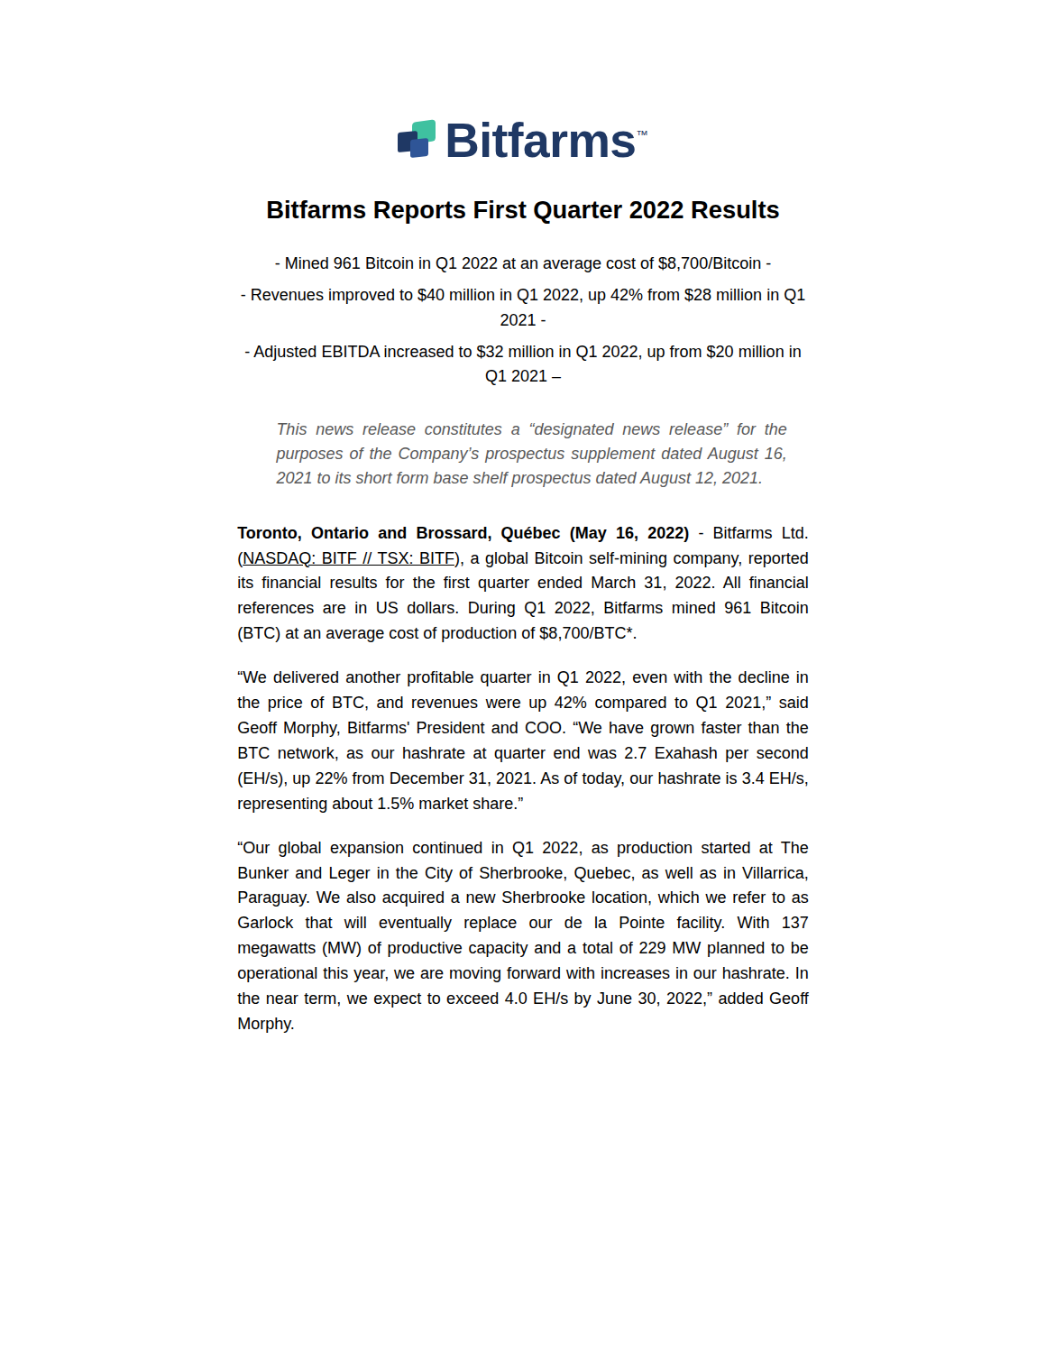Bitfarms™
Bitfarms Reports First Quarter 2022 Results
- Mined 961 Bitcoin in Q1 2022 at an average cost of $8,700/Bitcoin -
- Revenues improved to $40 million in Q1 2022, up 42% from $28 million in Q1 2021 -
- Adjusted EBITDA increased to $32 million in Q1 2022, up from $20 million in Q1 2021 –
This news release constitutes a “designated news release” for the purposes of the Company’s prospectus supplement dated August 16, 2021 to its short form base shelf prospectus dated August 12, 2021.
Toronto, Ontario and Brossard, Québec (May 16, 2022) - Bitfarms Ltd. (NASDAQ: BITF // TSX: BITF), a global Bitcoin self-mining company, reported its financial results for the first quarter ended March 31, 2022. All financial references are in US dollars. During Q1 2022, Bitfarms mined 961 Bitcoin (BTC) at an average cost of production of $8,700/BTC*.
“We delivered another profitable quarter in Q1 2022, even with the decline in the price of BTC, and revenues were up 42% compared to Q1 2021,” said Geoff Morphy, Bitfarms' President and COO. “We have grown faster than the BTC network, as our hashrate at quarter end was 2.7 Exahash per second (EH/s), up 22% from December 31, 2021. As of today, our hashrate is 3.4 EH/s, representing about 1.5% market share.”
“Our global expansion continued in Q1 2022, as production started at The Bunker and Leger in the City of Sherbrooke, Quebec, as well as in Villarrica, Paraguay. We also acquired a new Sherbrooke location, which we refer to as Garlock that will eventually replace our de la Pointe facility. With 137 megawatts (MW) of productive capacity and a total of 229 MW planned to be operational this year, we are moving forward with increases in our hashrate. In the near term, we expect to exceed 4.0 EH/s by June 30, 2022,” added Geoff Morphy.